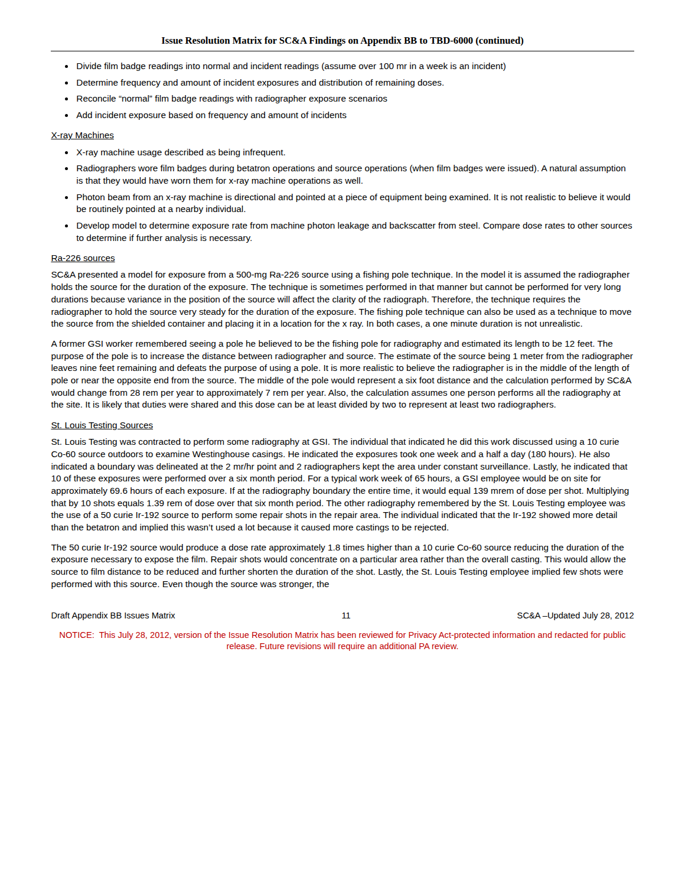Issue Resolution Matrix for SC&A Findings on Appendix BB to TBD-6000 (continued)
Divide film badge readings into normal and incident readings (assume over 100 mr in a week is an incident)
Determine frequency and amount of incident exposures and distribution of remaining doses.
Reconcile “normal” film badge readings with radiographer exposure scenarios
Add incident exposure based on frequency and amount of incidents
X-ray Machines
X-ray machine usage described as being infrequent.
Radiographers wore film badges during betatron operations and source operations (when film badges were issued). A natural assumption is that they would have worn them for x-ray machine operations as well.
Photon beam from an x-ray machine is directional and pointed at a piece of equipment being examined. It is not realistic to believe it would be routinely pointed at a nearby individual.
Develop model to determine exposure rate from machine photon leakage and backscatter from steel. Compare dose rates to other sources to determine if further analysis is necessary.
Ra-226 sources
SC&A presented a model for exposure from a 500-mg Ra-226 source using a fishing pole technique. In the model it is assumed the radiographer holds the source for the duration of the exposure. The technique is sometimes performed in that manner but cannot be performed for very long durations because variance in the position of the source will affect the clarity of the radiograph. Therefore, the technique requires the radiographer to hold the source very steady for the duration of the exposure. The fishing pole technique can also be used as a technique to move the source from the shielded container and placing it in a location for the x ray. In both cases, a one minute duration is not unrealistic.
A former GSI worker remembered seeing a pole he believed to be the fishing pole for radiography and estimated its length to be 12 feet. The purpose of the pole is to increase the distance between radiographer and source. The estimate of the source being 1 meter from the radiographer leaves nine feet remaining and defeats the purpose of using a pole. It is more realistic to believe the radiographer is in the middle of the length of pole or near the opposite end from the source. The middle of the pole would represent a six foot distance and the calculation performed by SC&A would change from 28 rem per year to approximately 7 rem per year. Also, the calculation assumes one person performs all the radiography at the site. It is likely that duties were shared and this dose can be at least divided by two to represent at least two radiographers.
St. Louis Testing Sources
St. Louis Testing was contracted to perform some radiography at GSI. The individual that indicated he did this work discussed using a 10 curie Co-60 source outdoors to examine Westinghouse casings. He indicated the exposures took one week and a half a day (180 hours). He also indicated a boundary was delineated at the 2 mr/hr point and 2 radiographers kept the area under constant surveillance. Lastly, he indicated that 10 of these exposures were performed over a six month period. For a typical work week of 65 hours, a GSI employee would be on site for approximately 69.6 hours of each exposure. If at the radiography boundary the entire time, it would equal 139 mrem of dose per shot. Multiplying that by 10 shots equals 1.39 rem of dose over that six month period. The other radiography remembered by the St. Louis Testing employee was the use of a 50 curie Ir-192 source to perform some repair shots in the repair area. The individual indicated that the Ir-192 showed more detail than the betatron and implied this wasn’t used a lot because it caused more castings to be rejected.
The 50 curie Ir-192 source would produce a dose rate approximately 1.8 times higher than a 10 curie Co-60 source reducing the duration of the exposure necessary to expose the film. Repair shots would concentrate on a particular area rather than the overall casting. This would allow the source to film distance to be reduced and further shorten the duration of the shot. Lastly, the St. Louis Testing employee implied few shots were performed with this source. Even though the source was stronger, the
Draft Appendix BB Issues Matrix 11 SC&A –Updated July 28, 2012
NOTICE: This July 28, 2012, version of the Issue Resolution Matrix has been reviewed for Privacy Act-protected information and redacted for public release. Future revisions will require an additional PA review.